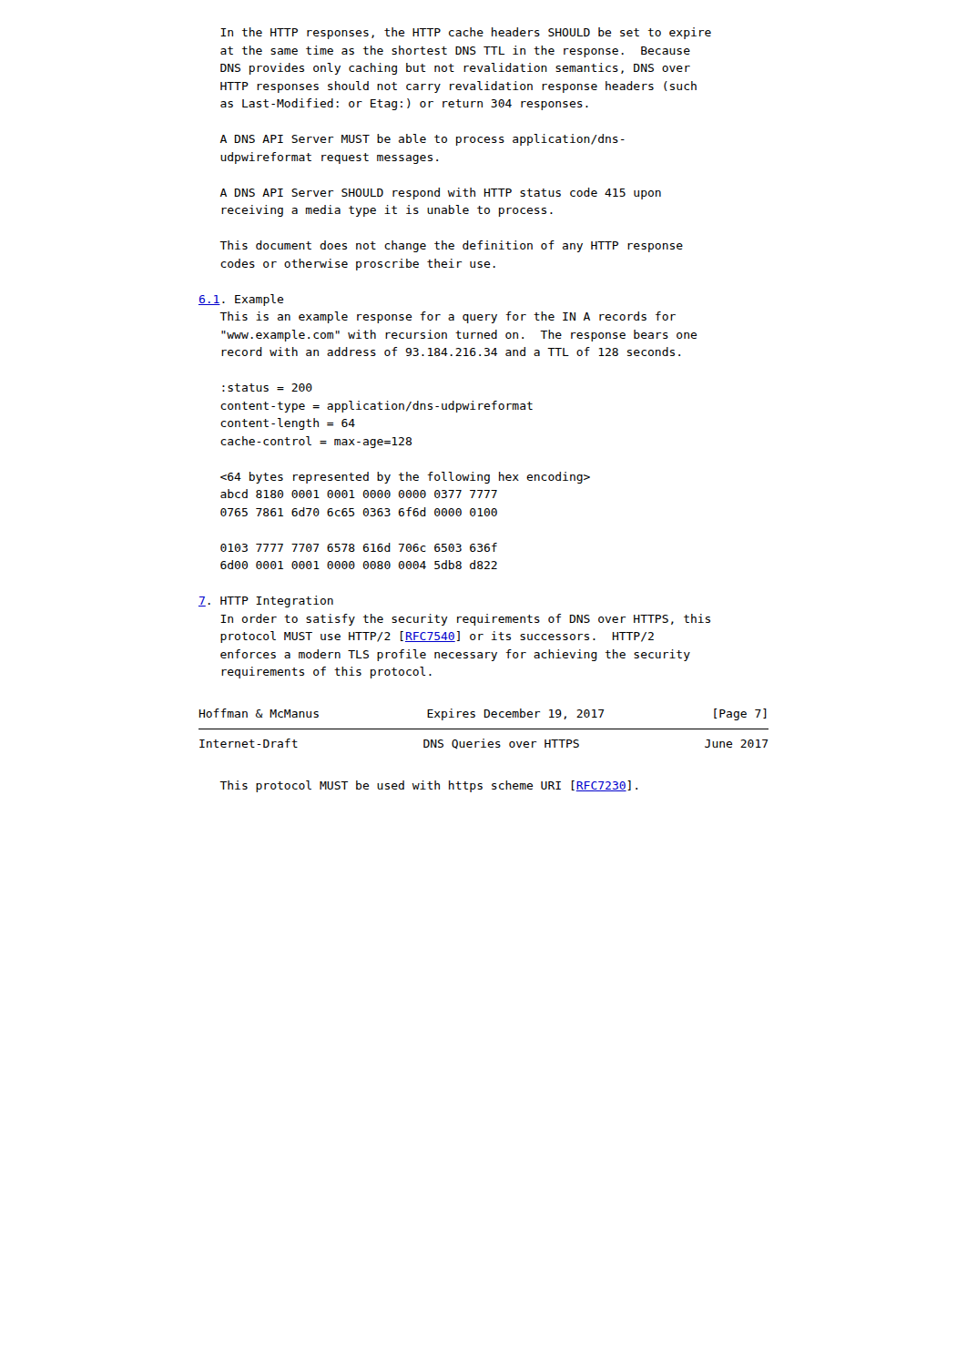In the HTTP responses, the HTTP cache headers SHOULD be set to expire
at the same time as the shortest DNS TTL in the response.  Because
DNS provides only caching but not revalidation semantics, DNS over
HTTP responses should not carry revalidation response headers (such
as Last-Modified: or Etag:) or return 304 responses.

A DNS API Server MUST be able to process application/dns-
udpwireformat request messages.

A DNS API Server SHOULD respond with HTTP status code 415 upon
receiving a media type it is unable to process.

This document does not change the definition of any HTTP response
codes or otherwise proscribe their use.
6.1. Example
This is an example response for a query for the IN A records for
"www.example.com" with recursion turned on.  The response bears one
record with an address of 93.184.216.34 and a TTL of 128 seconds.

:status = 200
content-type = application/dns-udpwireformat
content-length = 64
cache-control = max-age=128

<64 bytes represented by the following hex encoding>
abcd 8180 0001 0001 0000 0000 0377 7777
0765 7861 6d70 6c65 0363 6f6d 0000 0100

0103 7777 7707 6578 616d 706c 6503 636f
6d00 0001 0001 0000 0080 0004 5db8 d822
7. HTTP Integration
In order to satisfy the security requirements of DNS over HTTPS, this
protocol MUST use HTTP/2 [RFC7540] or its successors.  HTTP/2
enforces a modern TLS profile necessary for achieving the security
requirements of this protocol.
Hoffman & McManus Expires December 19, 2017 [Page 7]
Internet-Draft DNS Queries over HTTPS June 2017
This protocol MUST be used with https scheme URI [RFC7230].